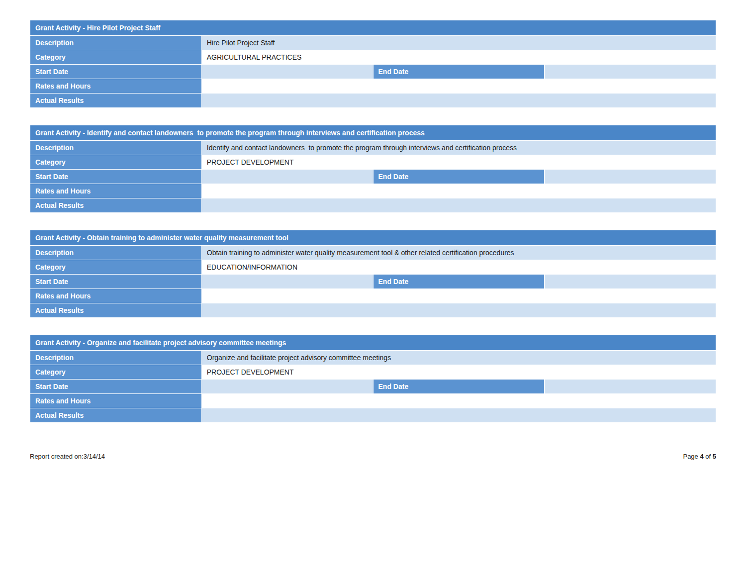| Grant Activity - Hire Pilot Project Staff |
| Description | Hire Pilot Project Staff |
| Category | AGRICULTURAL PRACTICES |
| Start Date | | End Date | |
| Rates and Hours | |
| Actual Results | |
| Grant Activity - Identify and contact landowners to promote the program through interviews and certification process |
| Description | Identify and contact landowners to promote the program through interviews and certification process |
| Category | PROJECT DEVELOPMENT |
| Start Date | | End Date | |
| Rates and Hours | |
| Actual Results | |
| Grant Activity - Obtain training to administer water quality measurement tool |
| Description | Obtain training to administer water quality measurement tool & other related certification procedures |
| Category | EDUCATION/INFORMATION |
| Start Date | | End Date | |
| Rates and Hours | |
| Actual Results | |
| Grant Activity - Organize and facilitate project advisory committee meetings |
| Description | Organize and facilitate project advisory committee meetings |
| Category | PROJECT DEVELOPMENT |
| Start Date | | End Date | |
| Rates and Hours | |
| Actual Results | |
Report created on:3/14/14
Page 4 of 5